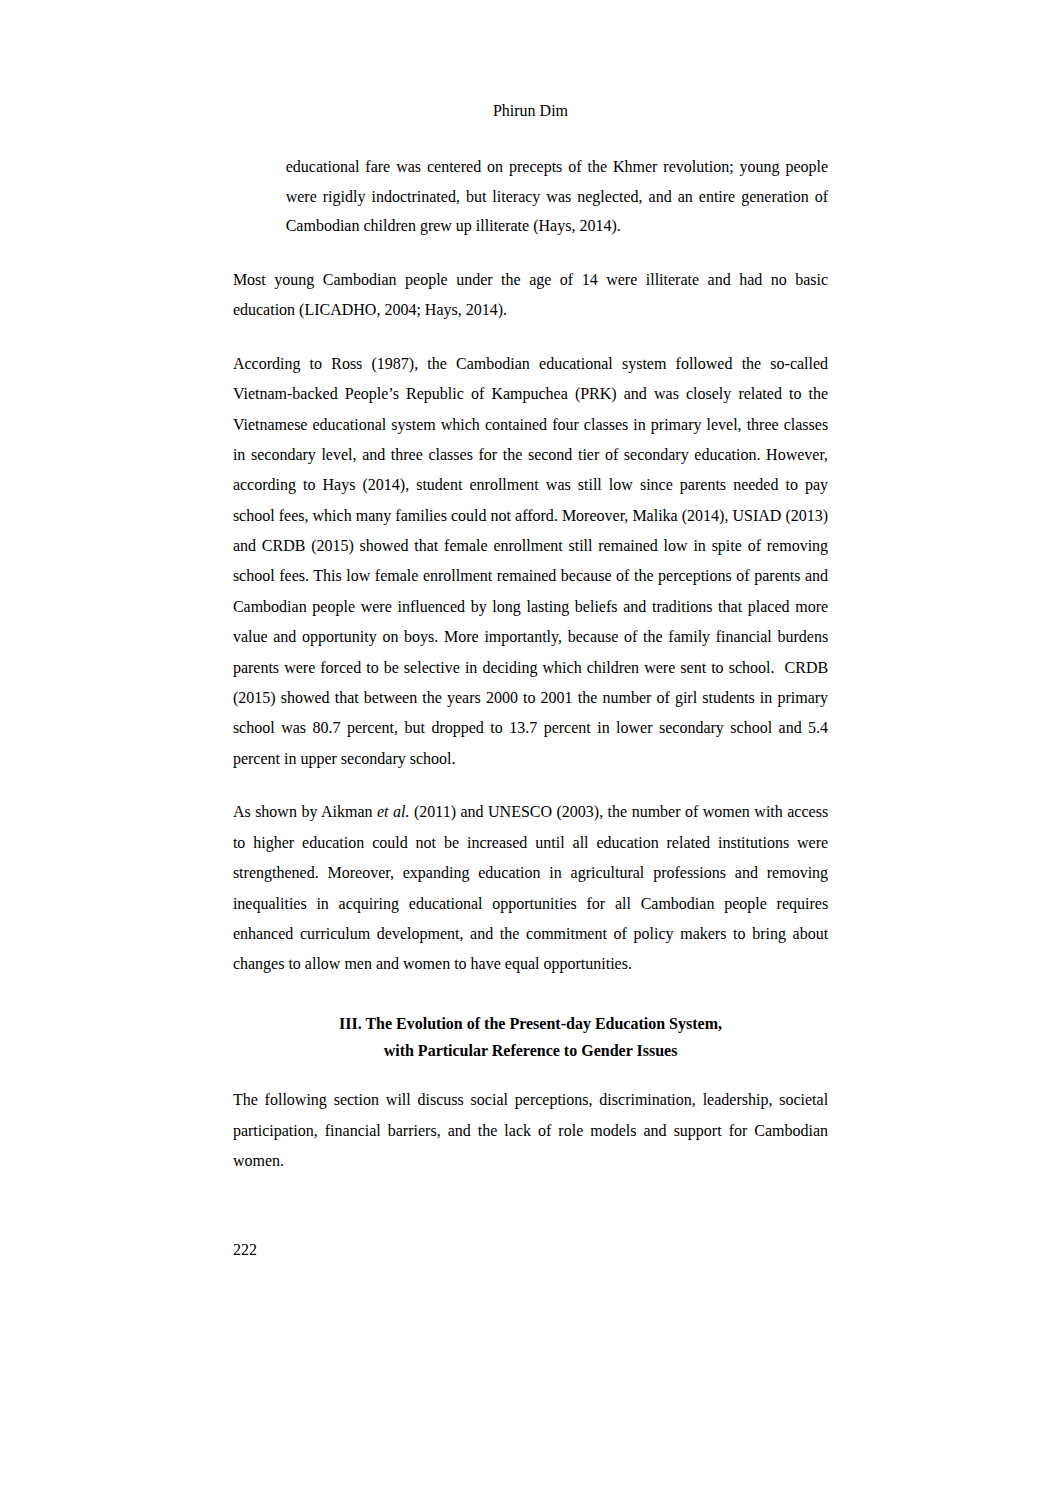Phirun Dim
educational fare was centered on precepts of the Khmer revolution; young people were rigidly indoctrinated, but literacy was neglected, and an entire generation of Cambodian children grew up illiterate (Hays, 2014).
Most young Cambodian people under the age of 14 were illiterate and had no basic education (LICADHO, 2004; Hays, 2014).
According to Ross (1987), the Cambodian educational system followed the so-called Vietnam-backed People’s Republic of Kampuchea (PRK) and was closely related to the Vietnamese educational system which contained four classes in primary level, three classes in secondary level, and three classes for the second tier of secondary education. However, according to Hays (2014), student enrollment was still low since parents needed to pay school fees, which many families could not afford. Moreover, Malika (2014), USIAD (2013) and CRDB (2015) showed that female enrollment still remained low in spite of removing school fees. This low female enrollment remained because of the perceptions of parents and Cambodian people were influenced by long lasting beliefs and traditions that placed more value and opportunity on boys. More importantly, because of the family financial burdens parents were forced to be selective in deciding which children were sent to school. CRDB (2015) showed that between the years 2000 to 2001 the number of girl students in primary school was 80.7 percent, but dropped to 13.7 percent in lower secondary school and 5.4 percent in upper secondary school.
As shown by Aikman et al. (2011) and UNESCO (2003), the number of women with access to higher education could not be increased until all education related institutions were strengthened. Moreover, expanding education in agricultural professions and removing inequalities in acquiring educational opportunities for all Cambodian people requires enhanced curriculum development, and the commitment of policy makers to bring about changes to allow men and women to have equal opportunities.
III. The Evolution of the Present-day Education System,with Particular Reference to Gender Issues
The following section will discuss social perceptions, discrimination, leadership, societal participation, financial barriers, and the lack of role models and support for Cambodian women.
222